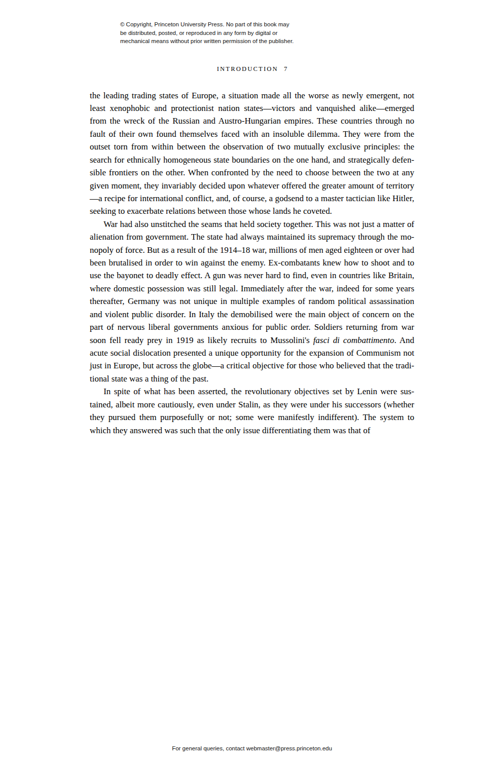© Copyright, Princeton University Press. No part of this book may be distributed, posted, or reproduced in any form by digital or mechanical means without prior written permission of the publisher.
Introduction7
the leading trading states of Europe, a situation made all the worse as newly emergent, not least xenophobic and protectionist nation states—victors and vanquished alike—emerged from the wreck of the Russian and Austro-Hungarian empires. These countries through no fault of their own found themselves faced with an insoluble dilemma. They were from the outset torn from within between the observation of two mutually exclusive principles: the search for ethnically homogeneous state boundaries on the one hand, and strategically defensible frontiers on the other. When confronted by the need to choose between the two at any given moment, they invariably decided upon whatever offered the greater amount of territory—a recipe for international conflict, and, of course, a godsend to a master tactician like Hitler, seeking to exacerbate relations between those whose lands he coveted.
War had also unstitched the seams that held society together. This was not just a matter of alienation from government. The state had always maintained its supremacy through the monopoly of force. But as a result of the 1914–18 war, millions of men aged eighteen or over had been brutalised in order to win against the enemy. Ex-combatants knew how to shoot and to use the bayonet to deadly effect. A gun was never hard to find, even in countries like Britain, where domestic possession was still legal. Immediately after the war, indeed for some years thereafter, Germany was not unique in multiple examples of random political assassination and violent public disorder. In Italy the demobilised were the main object of concern on the part of nervous liberal governments anxious for public order. Soldiers returning from war soon fell ready prey in 1919 as likely recruits to Mussolini's fasci di combattimento. And acute social dislocation presented a unique opportunity for the expansion of Communism not just in Europe, but across the globe—a critical objective for those who believed that the traditional state was a thing of the past.
In spite of what has been asserted, the revolutionary objectives set by Lenin were sustained, albeit more cautiously, even under Stalin, as they were under his successors (whether they pursued them purposefully or not; some were manifestly indifferent). The system to which they answered was such that the only issue differentiating them was that of
For general queries, contact webmaster@press.princeton.edu